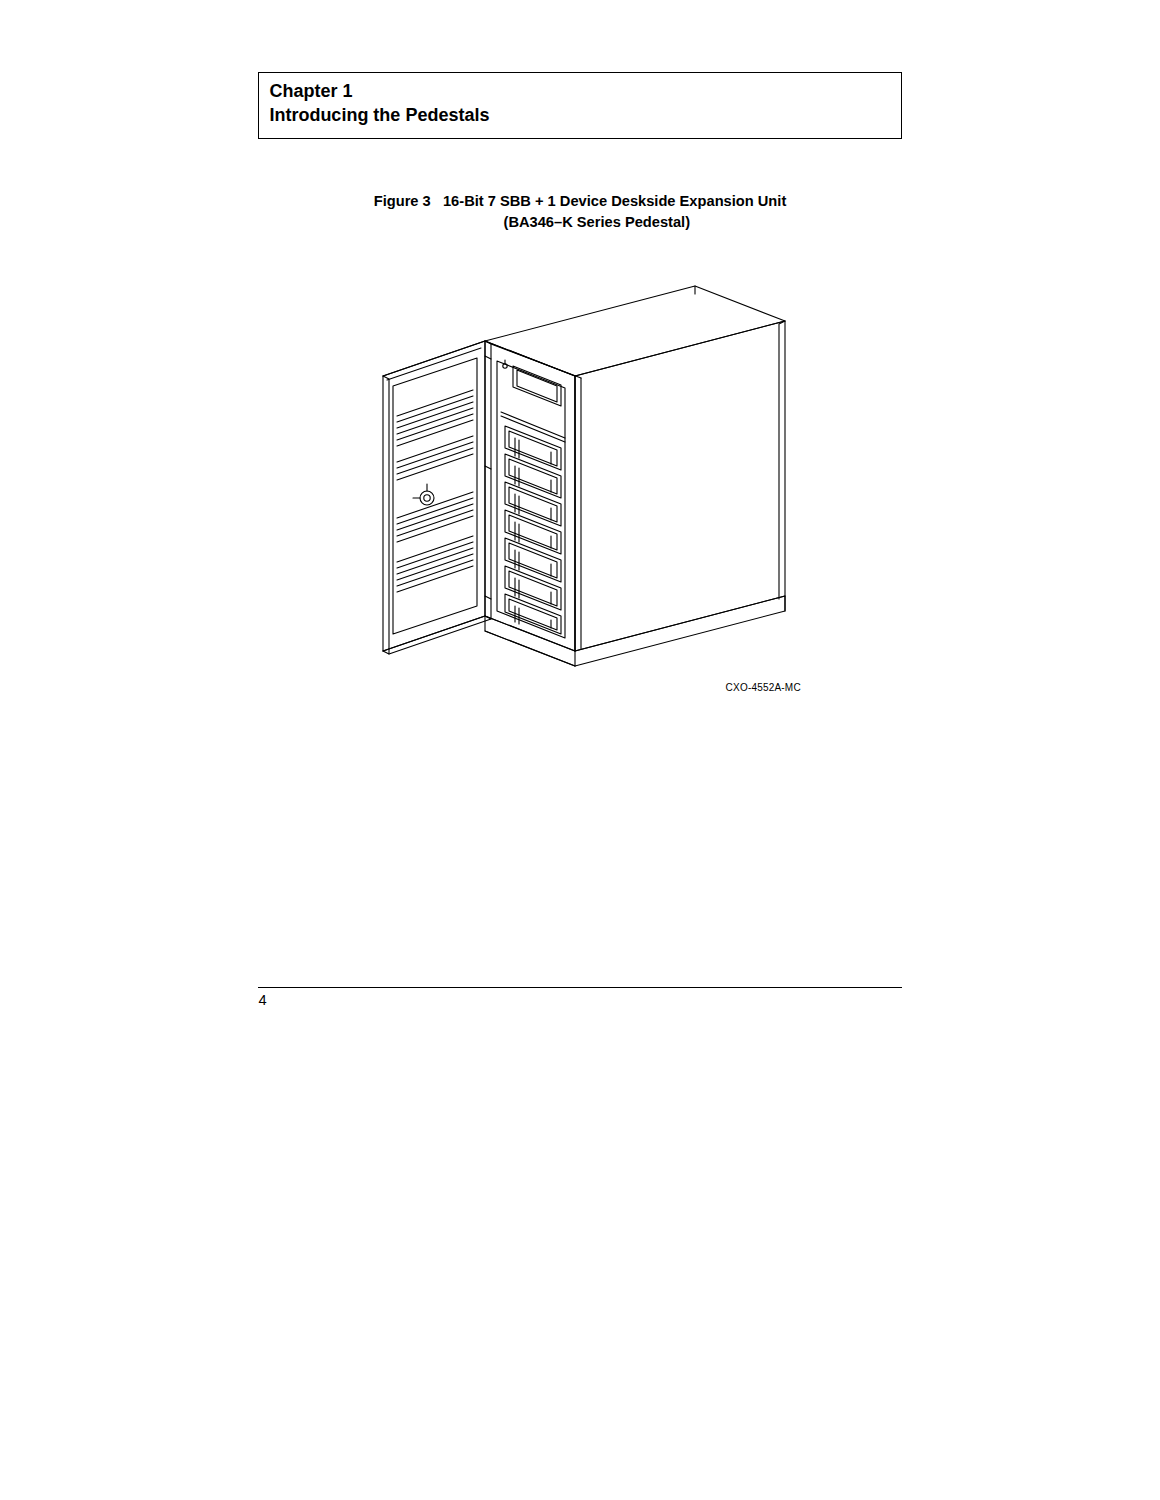Chapter 1 Introducing the Pedestals
Figure 3 16-Bit 7 SBB + 1 Device Deskside Expansion Unit (BA346–K Series Pedestal)
CXO-4552A-MC
4